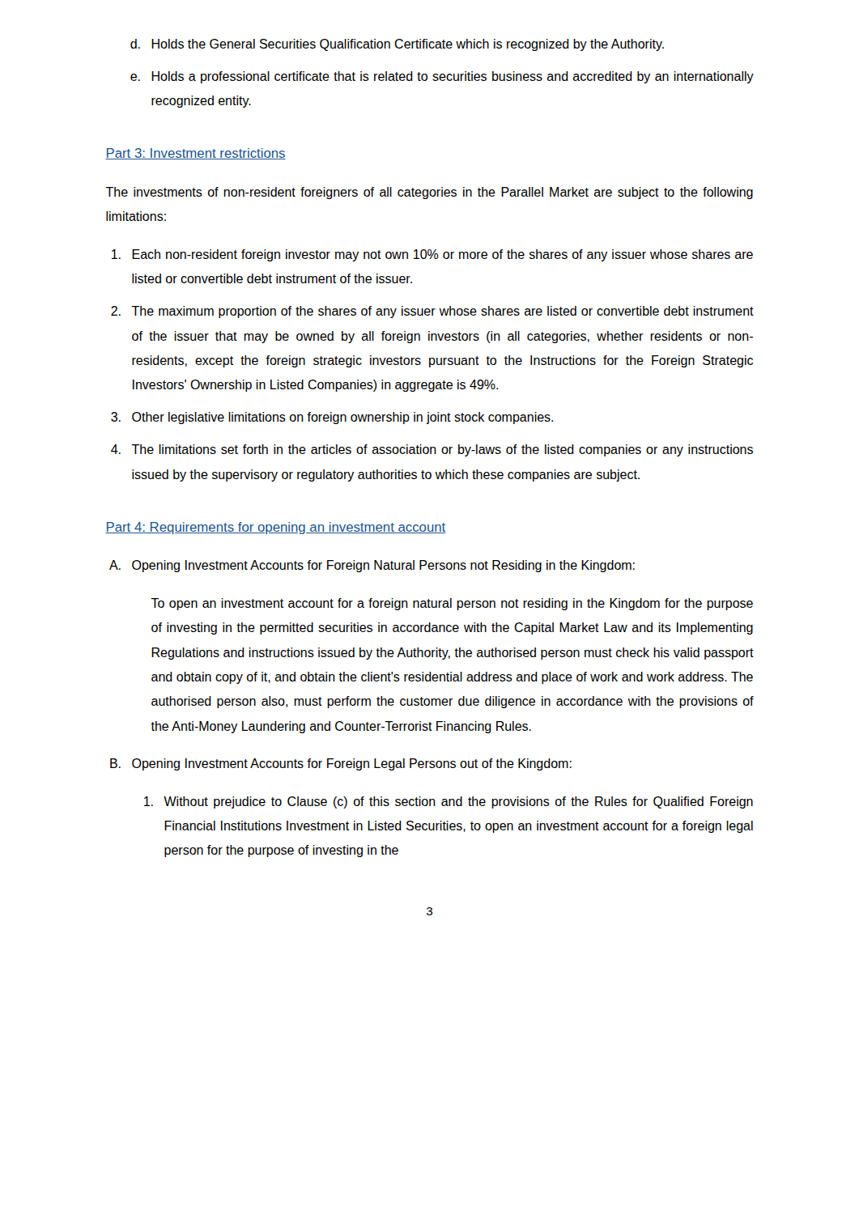Holds the General Securities Qualification Certificate which is recognized by the Authority.
Holds a professional certificate that is related to securities business and accredited by an internationally recognized entity.
Part 3: Investment restrictions
The investments of non-resident foreigners of all categories in the Parallel Market are subject to the following limitations:
Each non-resident foreign investor may not own 10% or more of the shares of any issuer whose shares are listed or convertible debt instrument of the issuer.
The maximum proportion of the shares of any issuer whose shares are listed or convertible debt instrument of the issuer that may be owned by all foreign investors (in all categories, whether residents or non-residents, except the foreign strategic investors pursuant to the Instructions for the Foreign Strategic Investors' Ownership in Listed Companies) in aggregate is 49%.
Other legislative limitations on foreign ownership in joint stock companies.
The limitations set forth in the articles of association or by-laws of the listed companies or any instructions issued by the supervisory or regulatory authorities to which these companies are subject.
Part 4: Requirements for opening an investment account
Opening Investment Accounts for Foreign Natural Persons not Residing in the Kingdom:
To open an investment account for a foreign natural person not residing in the Kingdom for the purpose of investing in the permitted securities in accordance with the Capital Market Law and its Implementing Regulations and instructions issued by the Authority, the authorised person must check his valid passport and obtain copy of it, and obtain the client's residential address and place of work and work address. The authorised person also, must perform the customer due diligence in accordance with the provisions of the Anti-Money Laundering and Counter-Terrorist Financing Rules.
Opening Investment Accounts for Foreign Legal Persons out of the Kingdom:
Without prejudice to Clause (c) of this section and the provisions of the Rules for Qualified Foreign Financial Institutions Investment in Listed Securities, to open an investment account for a foreign legal person for the purpose of investing in the
3